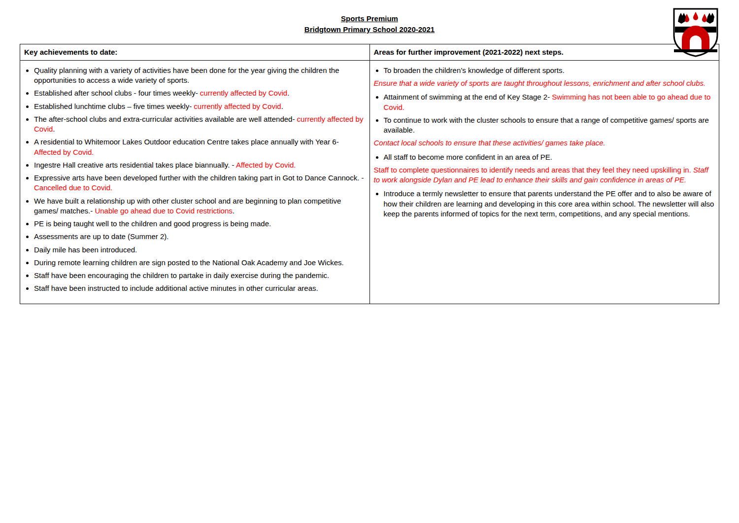Sports Premium
Bridgtown Primary School 2020-2021
| Key achievements to date: | Areas for further improvement (2021-2022) next steps. |
| --- | --- |
| Quality planning with a variety of activities have been done for the year giving the children the opportunities to access a wide variety of sports. Established after school clubs - four times weekly- currently affected by Covid . Established lunchtime clubs – five times weekly- currently affected by Covid . The after-school clubs and extra-curricular activities available are well attended- currently affected by Covid . A residential to Whitemoor Lakes Outdoor education Centre takes place annually with Year 6- Affected by Covid. Ingestre Hall creative arts residential takes place biannually. - Affected by Covid. Expressive arts have been developed further with the children taking part in Got to Dance Cannock. - Cancelled due to Covid. We have built a relationship up with other cluster school and are beginning to plan competitive games/ matches.- Unable go ahead due to Covid restrictions . PE is being taught well to the children and good progress is being made. Assessments are up to date (Summer 2). Daily mile has been introduced. During remote learning children are sign posted to the National Oak Academy and Joe Wickes. Staff have been encouraging the children to partake in daily exercise during the pandemic. Staff have been instructed to include additional active minutes in other curricular areas. | To broaden the children’s knowledge of different sports. Ensure that a wide variety of sports are taught throughout lessons, enrichment and after school clubs. Attainment of swimming at the end of Key Stage 2- Swimming has not been able to go ahead due to Covid. To continue to work with the cluster schools to ensure that a range of competitive games/ sports are available. Contact local schools to ensure that these activities/ games take place. All staff to become more confident in an area of PE. Staff to complete questionnaires to identify needs and areas that they feel they need upskilling in. Staff to work alongside Dylan and PE lead to enhance their skills and gain confidence in areas of PE. Introduce a termly newsletter to ensure that parents understand the PE offer and to also be aware of how their children are learning and developing in this core area within school. The newsletter will also keep the parents informed of topics for the next term, competitions, and any special mentions. |